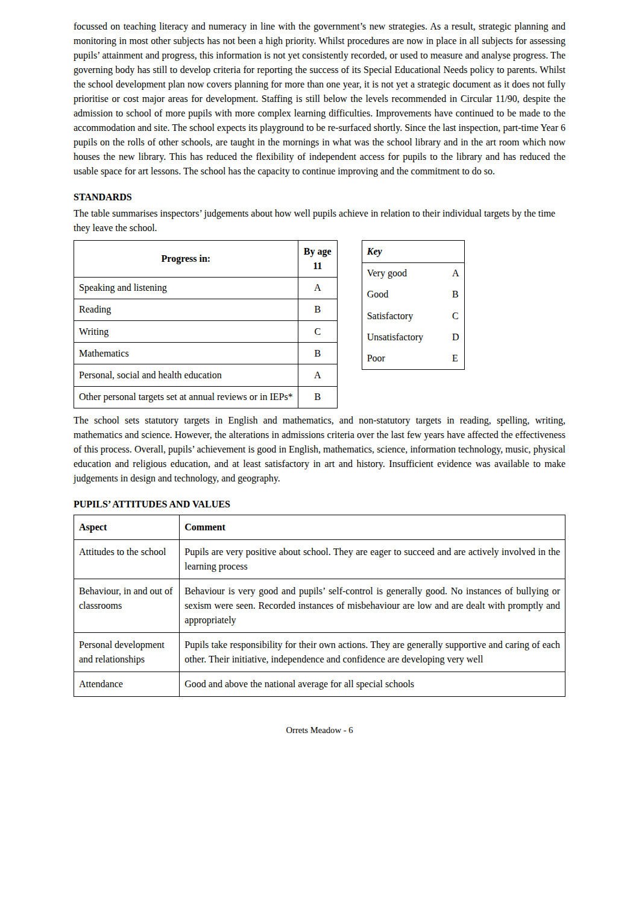focussed on teaching literacy and numeracy in line with the government’s new strategies. As a result, strategic planning and monitoring in most other subjects has not been a high priority. Whilst procedures are now in place in all subjects for assessing pupils’ attainment and progress, this information is not yet consistently recorded, or used to measure and analyse progress. The governing body has still to develop criteria for reporting the success of its Special Educational Needs policy to parents. Whilst the school development plan now covers planning for more than one year, it is not yet a strategic document as it does not fully prioritise or cost major areas for development. Staffing is still below the levels recommended in Circular 11/90, despite the admission to school of more pupils with more complex learning difficulties. Improvements have continued to be made to the accommodation and site. The school expects its playground to be re-surfaced shortly. Since the last inspection, part-time Year 6 pupils on the rolls of other schools, are taught in the mornings in what was the school library and in the art room which now houses the new library. This has reduced the flexibility of independent access for pupils to the library and has reduced the usable space for art lessons. The school has the capacity to continue improving and the commitment to do so.
Standards
The table summarises inspectors’ judgements about how well pupils achieve in relation to their individual targets by the time they leave the school.
| Progress in: | By age 11 |
| --- | --- |
| Speaking and listening | A |
| Reading | B |
| Writing | C |
| Mathematics | B |
| Personal, social and health education | A |
| Other personal targets set at annual reviews or in IEPs* | B |
Key
| Very good | A |
| Good | B |
| Satisfactory | C |
| Unsatisfactory | D |
| Poor | E |
The school sets statutory targets in English and mathematics, and non-statutory targets in reading, spelling, writing, mathematics and science. However, the alterations in admissions criteria over the last few years have affected the effectiveness of this process. Overall, pupils’ achievement is good in English, mathematics, science, information technology, music, physical education and religious education, and at least satisfactory in art and history. Insufficient evidence was available to make judgements in design and technology, and geography.
Pupils’ attitudes and values
| Aspect | Comment |
| --- | --- |
| Attitudes to the school | Pupils are very positive about school. They are eager to succeed and are actively involved in the learning process |
| Behaviour, in and out of classrooms | Behaviour is very good and pupils’ self-control is generally good. No instances of bullying or sexism were seen. Recorded instances of misbehaviour are low and are dealt with promptly and appropriately |
| Personal development and relationships | Pupils take responsibility for their own actions. They are generally supportive and caring of each other. Their initiative, independence and confidence are developing very well |
| Attendance | Good and above the national average for all special schools |
Orrets Meadow - 6